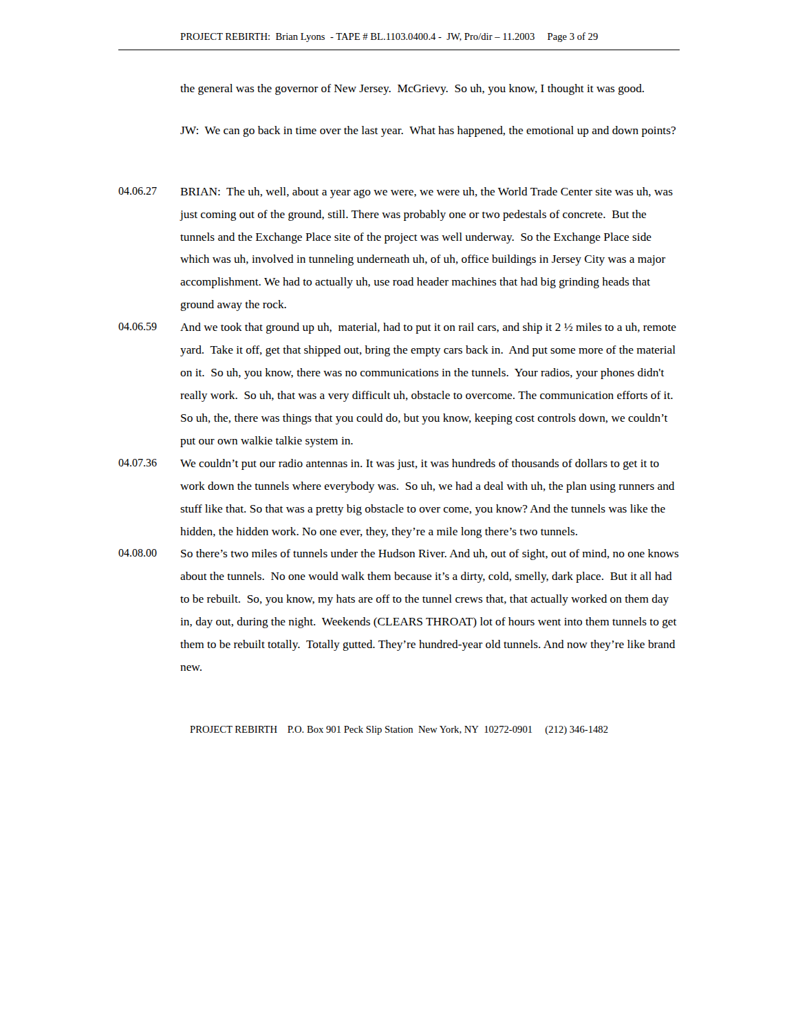PROJECT REBIRTH: Brian Lyons - TAPE # BL.1103.0400.4 - JW, Pro/dir – 11.2003 Page 3 of 29
the general was the governor of New Jersey. McGrievy. So uh, you know, I thought it was good.
JW: We can go back in time over the last year. What has happened, the emotional up and down points?
04.06.27
BRIAN: The uh, well, about a year ago we were, we were uh, the World Trade Center site was uh, was just coming out of the ground, still. There was probably one or two pedestals of concrete. But the tunnels and the Exchange Place site of the project was well underway. So the Exchange Place side which was uh, involved in tunneling underneath uh, of uh, office buildings in Jersey City was a major accomplishment. We had to actually uh, use road header machines that had big grinding heads that ground away the rock.
04.06.59
And we took that ground up uh, material, had to put it on rail cars, and ship it 2 ½ miles to a uh, remote yard. Take it off, get that shipped out, bring the empty cars back in. And put some more of the material on it. So uh, you know, there was no communications in the tunnels. Your radios, your phones didn't really work. So uh, that was a very difficult uh, obstacle to overcome. The communication efforts of it. So uh, the, there was things that you could do, but you know, keeping cost controls down, we couldn’t put our own walkie talkie system in.
04.07.36
We couldn’t put our radio antennas in. It was just, it was hundreds of thousands of dollars to get it to work down the tunnels where everybody was. So uh, we had a deal with uh, the plan using runners and stuff like that. So that was a pretty big obstacle to over come, you know? And the tunnels was like the hidden, the hidden work. No one ever, they, they’re a mile long there’s two tunnels.
04.08.00
So there’s two miles of tunnels under the Hudson River. And uh, out of sight, out of mind, no one knows about the tunnels. No one would walk them because it’s a dirty, cold, smelly, dark place. But it all had to be rebuilt. So, you know, my hats are off to the tunnel crews that, that actually worked on them day in, day out, during the night. Weekends (CLEARS THROAT) lot of hours went into them tunnels to get them to be rebuilt totally. Totally gutted. They’re hundred-year old tunnels. And now they’re like brand new.
PROJECT REBIRTH P.O. Box 901 Peck Slip Station New York, NY 10272-0901 (212) 346-1482